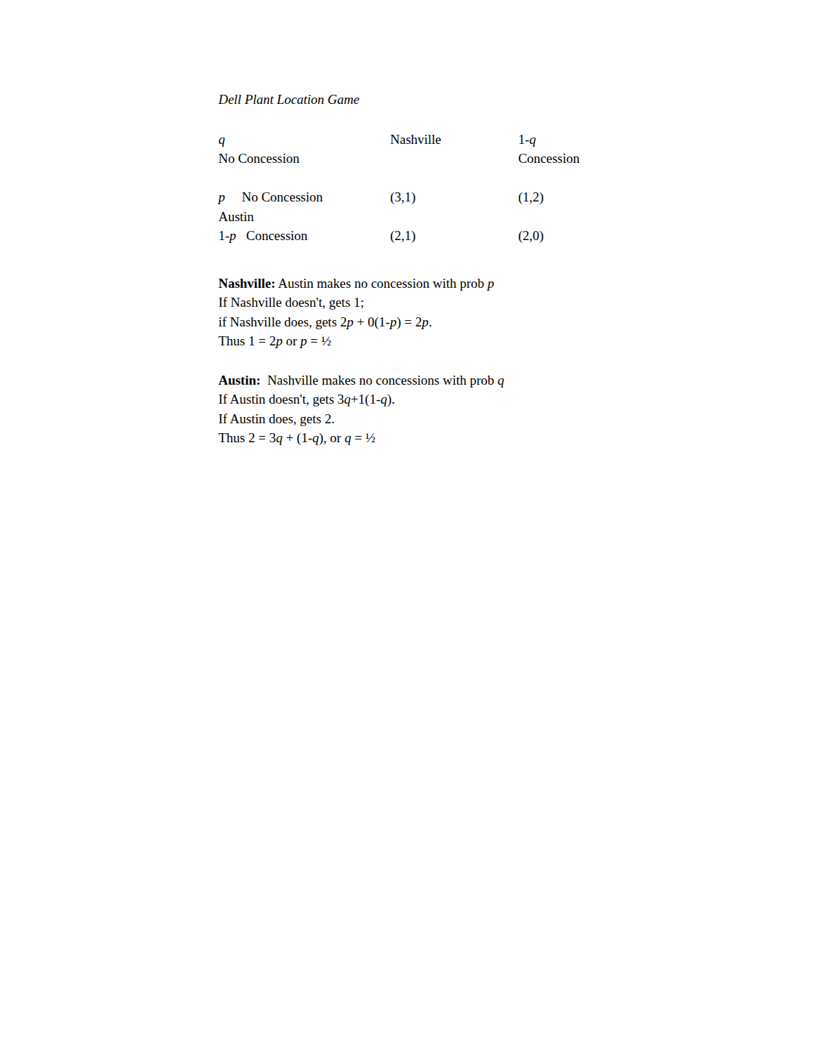Dell Plant Location Game
| q | Nashville | 1- q |
| No Concession | | Concession |
| p No Concession | (3,1) | (1,2) |
| Austin | | |
| 1- p Concession | (2,1) | (2,0) |
Nashville: Austin makes no concession with prob p
If Nashville doesn't, gets 1;
if Nashville does, gets 2p + 0(1-p) = 2p.
Thus 1 = 2p or p = ½
Austin: Nashville makes no concessions with prob q
If Austin doesn't, gets 3q+1(1-q).
If Austin does, gets 2.
Thus 2 = 3q + (1-q), or q = ½